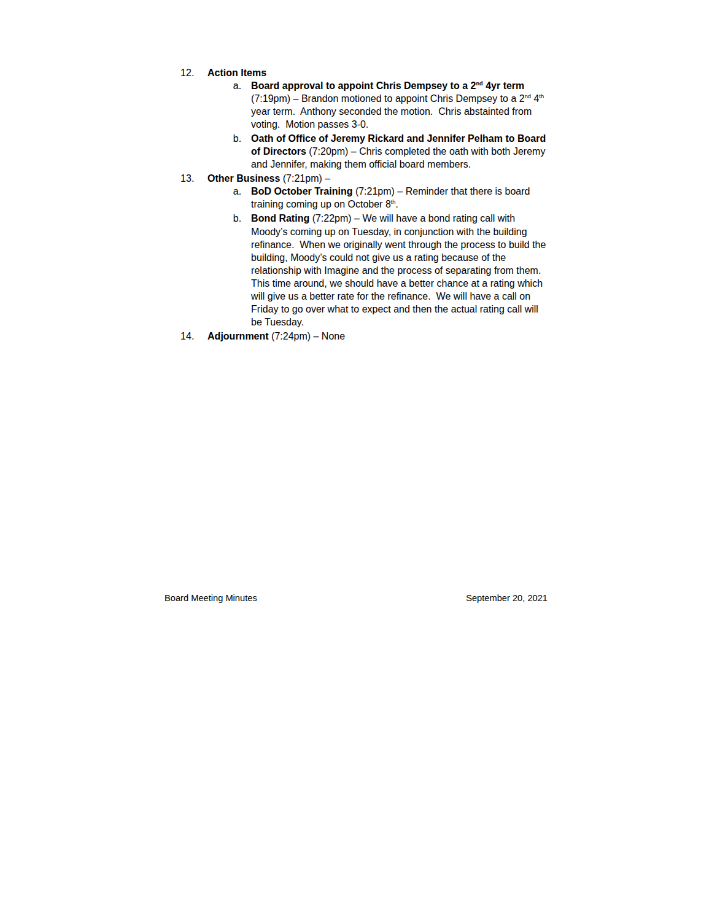Action Items
Board approval to appoint Chris Dempsey to a 2nd 4yr term (7:19pm) – Brandon motioned to appoint Chris Dempsey to a 2nd 4th year term. Anthony seconded the motion. Chris abstainted from voting. Motion passes 3-0.
Oath of Office of Jeremy Rickard and Jennifer Pelham to Board of Directors (7:20pm) – Chris completed the oath with both Jeremy and Jennifer, making them official board members.
Other Business (7:21pm) –
BoD October Training (7:21pm) – Reminder that there is board training coming up on October 8th.
Bond Rating (7:22pm) – We will have a bond rating call with Moody’s coming up on Tuesday, in conjunction with the building refinance. When we originally went through the process to build the building, Moody’s could not give us a rating because of the relationship with Imagine and the process of separating from them. This time around, we should have a better chance at a rating which will give us a better rate for the refinance. We will have a call on Friday to go over what to expect and then the actual rating call will be Tuesday.
Adjournment (7:24pm) – None
Board Meeting Minutes September 20, 2021